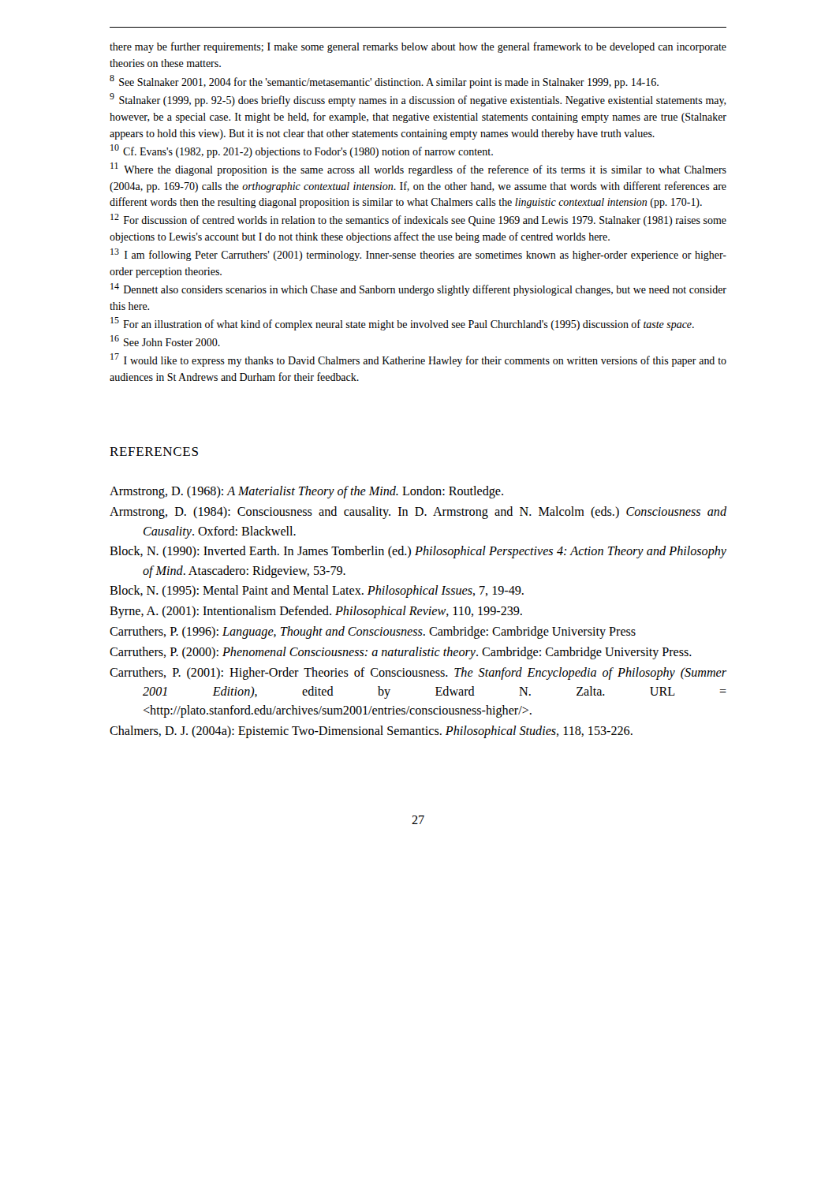there may be further requirements; I make some general remarks below about how the general framework to be developed can incorporate theories on these matters.
8 See Stalnaker 2001, 2004 for the 'semantic/metasemantic' distinction. A similar point is made in Stalnaker 1999, pp. 14-16.
9 Stalnaker (1999, pp. 92-5) does briefly discuss empty names in a discussion of negative existentials. Negative existential statements may, however, be a special case. It might be held, for example, that negative existential statements containing empty names are true (Stalnaker appears to hold this view). But it is not clear that other statements containing empty names would thereby have truth values.
10 Cf. Evans's (1982, pp. 201-2) objections to Fodor's (1980) notion of narrow content.
11 Where the diagonal proposition is the same across all worlds regardless of the reference of its terms it is similar to what Chalmers (2004a, pp. 169-70) calls the orthographic contextual intension. If, on the other hand, we assume that words with different references are different words then the resulting diagonal proposition is similar to what Chalmers calls the linguistic contextual intension (pp. 170-1).
12 For discussion of centred worlds in relation to the semantics of indexicals see Quine 1969 and Lewis 1979. Stalnaker (1981) raises some objections to Lewis's account but I do not think these objections affect the use being made of centred worlds here.
13 I am following Peter Carruthers' (2001) terminology. Inner-sense theories are sometimes known as higher-order experience or higher-order perception theories.
14 Dennett also considers scenarios in which Chase and Sanborn undergo slightly different physiological changes, but we need not consider this here.
15 For an illustration of what kind of complex neural state might be involved see Paul Churchland's (1995) discussion of taste space.
16 See John Foster 2000.
17 I would like to express my thanks to David Chalmers and Katherine Hawley for their comments on written versions of this paper and to audiences in St Andrews and Durham for their feedback.
REFERENCES
Armstrong, D. (1968): A Materialist Theory of the Mind. London: Routledge.
Armstrong, D. (1984): Consciousness and causality. In D. Armstrong and N. Malcolm (eds.) Consciousness and Causality. Oxford: Blackwell.
Block, N. (1990): Inverted Earth. In James Tomberlin (ed.) Philosophical Perspectives 4: Action Theory and Philosophy of Mind. Atascadero: Ridgeview, 53-79.
Block, N. (1995): Mental Paint and Mental Latex. Philosophical Issues, 7, 19-49.
Byrne, A. (2001): Intentionalism Defended. Philosophical Review, 110, 199-239.
Carruthers, P. (1996): Language, Thought and Consciousness. Cambridge: Cambridge University Press
Carruthers, P. (2000): Phenomenal Consciousness: a naturalistic theory. Cambridge: Cambridge University Press.
Carruthers, P. (2001): Higher-Order Theories of Consciousness. The Stanford Encyclopedia of Philosophy (Summer 2001 Edition), edited by Edward N. Zalta. URL = <http://plato.stanford.edu/archives/sum2001/entries/consciousness-higher/>.
Chalmers, D. J. (2004a): Epistemic Two-Dimensional Semantics. Philosophical Studies, 118, 153-226.
27